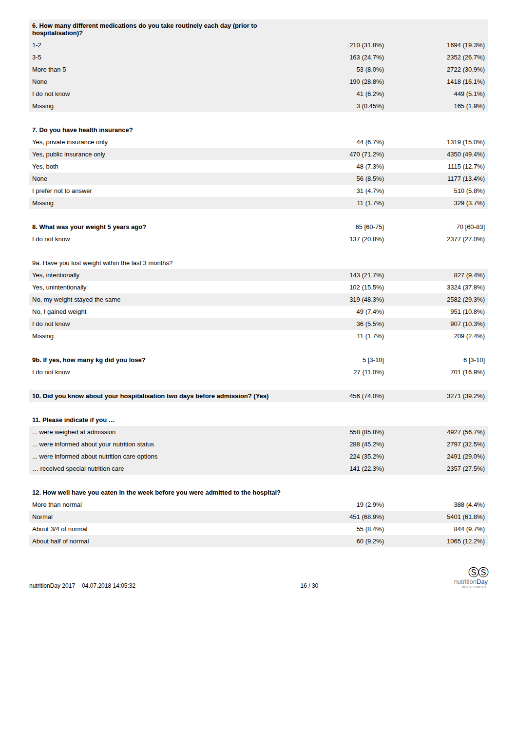| 6. How many different medications do you take routinely each day (prior to hospitalisation)? | | |
| 1-2 | 210 (31.8%) | 1694 (19.3%) |
| 3-5 | 163 (24.7%) | 2352 (26.7%) |
| More than 5 | 53 (8.0%) | 2722 (30.9%) |
| None | 190 (28.8%) | 1418 (16.1%) |
| I do not know | 41 (6.2%) | 449 (5.1%) |
| Missing | 3 (0.45%) | 165 (1.9%) |
| 7. Do you have health insurance? | | |
| Yes, private insurance only | 44 (6.7%) | 1319 (15.0%) |
| Yes, public insurance only | 470 (71.2%) | 4350 (49.4%) |
| Yes, both | 48 (7.3%) | 1115 (12.7%) |
| None | 56 (8.5%) | 1177 (13.4%) |
| I prefer not to answer | 31 (4.7%) | 510 (5.8%) |
| Missing | 11 (1.7%) | 329 (3.7%) |
| 8. What was your weight 5 years ago? | 65 [60-75] | 70 [60-83] |
| I do not know | 137 (20.8%) | 2377 (27.0%) |
| 9a. Have you lost weight within the last 3 months? | | |
| Yes, intentionally | 143 (21.7%) | 827 (9.4%) |
| Yes, unintentionally | 102 (15.5%) | 3324 (37.8%) |
| No, my weight stayed the same | 319 (48.3%) | 2582 (29.3%) |
| No, I gained weight | 49 (7.4%) | 951 (10.8%) |
| I do not know | 36 (5.5%) | 907 (10.3%) |
| Missing | 11 (1.7%) | 209 (2.4%) |
| 9b. If yes, how many kg did you lose? | 5 [3-10] | 6 [3-10] |
| I do not know | 27 (11.0%) | 701 (16.9%) |
| 10. Did you know about your hospitalisation two days before admission? (Yes) | 456 (74.0%) | 3271 (39.2%) |
| 11. Please indicate if you … | | |
| ... were weighed at admission | 558 (85.8%) | 4927 (56.7%) |
| ... were informed about your nutrition status | 288 (45.2%) | 2797 (32.5%) |
| ... were informed about nutrition care options | 224 (35.2%) | 2491 (29.0%) |
| … received special nutrition care | 141 (22.3%) | 2357 (27.5%) |
| 12. How well have you eaten in the week before you were admitted to the hospital? | | |
| More than normal | 19 (2.9%) | 388 (4.4%) |
| Normal | 451 (68.9%) | 5401 (61.8%) |
| About 3/4 of normal | 55 (8.4%) | 844 (9.7%) |
| About half of normal | 60 (9.2%) | 1065 (12.2%) |
nutritionDay 2017 - 04.07.2018 14:05:32
16 / 30
ⓈⓈ
nutrition Day
WORLDWIDE